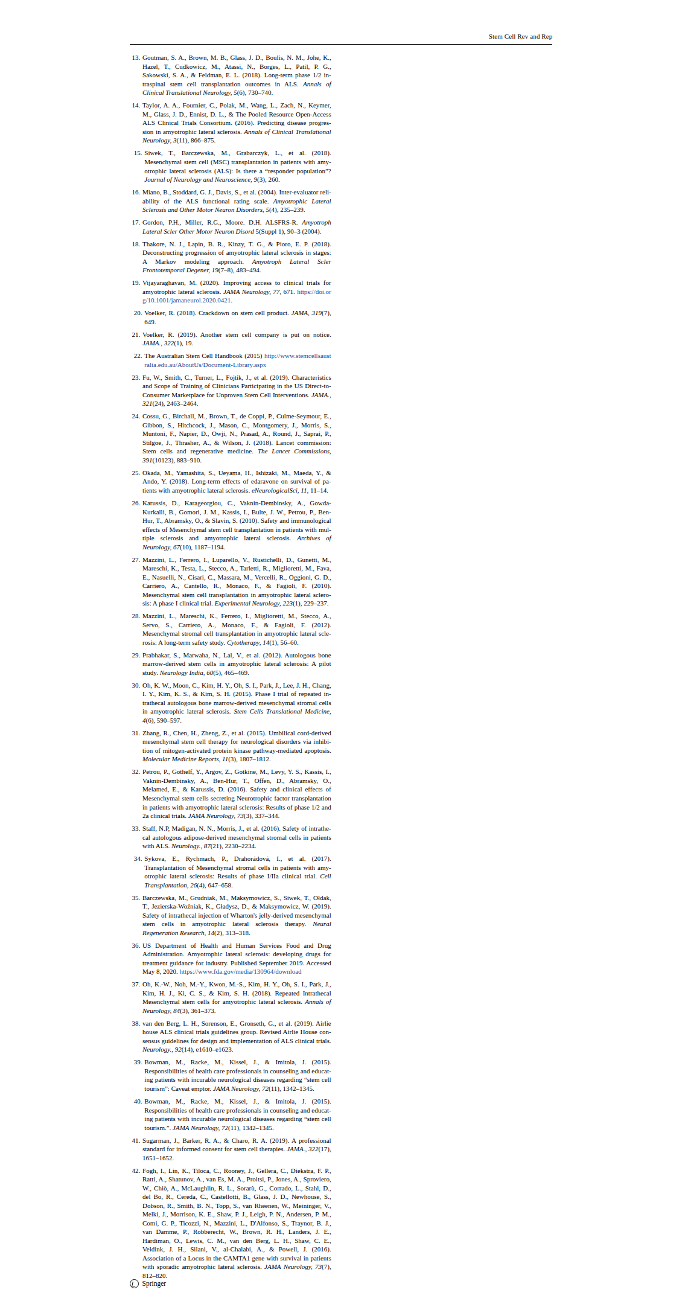Stem Cell Rev and Rep
Goutman, S. A., Brown, M. B., Glass, J. D., Boulis, N. M., Johe, K., Hazel, T., Cudkowicz, M., Atassi, N., Borges, L., Patil, P. G., Sakowski, S. A., & Feldman, E. L. (2018). Long-term phase 1/2 intraspinal stem cell transplantation outcomes in ALS. Annals of Clinical Translational Neurology, 5(6), 730–740.
Taylor, A. A., Fournier, C., Polak, M., Wang, L., Zach, N., Keymer, M., Glass, J. D., Ennist, D. L., & The Pooled Resource Open-Access ALS Clinical Trials Consortium. (2016). Predicting disease progression in amyotrophic lateral sclerosis. Annals of Clinical Translational Neurology, 3(11), 866–875.
Siwek, T., Barczewska, M., Grabarczyk, L., et al. (2018). Mesenchymal stem cell (MSC) transplantation in patients with amyotrophic lateral sclerosis (ALS): Is there a “responder population”? Journal of Neurology and Neuroscience, 9(3), 260.
Miano, B., Stoddard, G. J., Davis, S., et al. (2004). Inter-evaluator reliability of the ALS functional rating scale. Amyotrophic Lateral Sclerosis and Other Motor Neuron Disorders, 5(4), 235–239.
Gordon, P.H., Miller, R.G., Moore. D.H. ALSFRS-R. Amyotroph Lateral Scler Other Motor Neuron Disord 5(Suppl 1), 90–3 (2004).
Thakore, N. J., Lapin, B. R., Kinzy, T. G., & Pioro, E. P. (2018). Deconstructing progression of amyotrophic lateral sclerosis in stages: A Markov modeling approach. Amyotroph Lateral Scler Frontotemporal Degener, 19(7–8), 483–494.
Vijayaraghavan, M. (2020). Improving access to clinical trials for amyotrophic lateral sclerosis. JAMA Neurology, 77, 671. https://doi.org/10.1001/jamaneurol.2020.0421.
Voelker, R. (2018). Crackdown on stem cell product. JAMA, 319(7), 649.
Voelker, R. (2019). Another stem cell company is put on notice. JAMA., 322(1), 19.
The Australian Stem Cell Handbook (2015) http://www.stemcellsaustralia.edu.au/AboutUs/Document-Library.aspx
Fu, W., Smith, C., Turner, L., Fojtik, J., et al. (2019). Characteristics and Scope of Training of Clinicians Participating in the US Direct-to-Consumer Marketplace for Unproven Stem Cell Interventions. JAMA., 321(24), 2463–2464.
Cossu, G., Birchall, M., Brown, T., de Coppi, P., Culme-Seymour, E., Gibbon, S., Hitchcock, J., Mason, C., Montgomery, J., Morris, S., Muntoni, F., Napier, D., Owji, N., Prasad, A., Round, J., Saprai, P., Stilgoe, J., Thrasher, A., & Wilson, J. (2018). Lancet commission: Stem cells and regenerative medicine. The Lancet Commissions, 391(10123), 883–910.
Okada, M., Yamashita, S., Ueyama, H., Ishizaki, M., Maeda, Y., & Ando, Y. (2018). Long-term effects of edaravone on survival of patients with amyotrophic lateral sclerosis. eNeurologicalSci, 11, 11–14.
Karussis, D., Karageorgiou, C., Vaknin-Dembinsky, A., Gowda-Kurkalli, B., Gomori, J. M., Kassis, I., Bulte, J. W., Petrou, P., Ben-Hur, T., Abramsky, O., & Slavin, S. (2010). Safety and immunological effects of Mesenchymal stem cell transplantation in patients with multiple sclerosis and amyotrophic lateral sclerosis. Archives of Neurology, 67(10), 1187–1194.
Mazzini, L., Ferrero, I., Luparello, V., Rustichelli, D., Gunetti, M., Mareschi, K., Testa, L., Stecco, A., Tarletti, R., Miglioretti, M., Fava, E., Nasuelli, N., Cisari, C., Massara, M., Vercelli, R., Oggioni, G. D., Carriero, A., Cantello, R., Monaco, F., & Fagioli, F. (2010). Mesenchymal stem cell transplantation in amyotrophic lateral sclerosis: A phase I clinical trial. Experimental Neurology, 223(1), 229–237.
Mazzini, L., Mareschi, K., Ferrero, I., Miglioretti, M., Stecco, A., Servo, S., Carriero, A., Monaco, F., & Fagioli, F. (2012). Mesenchymal stromal cell transplantation in amyotrophic lateral sclerosis: A long-term safety study. Cytotherapy, 14(1), 56–60.
Prabhakar, S., Marwaha, N., Lal, V., et al. (2012). Autologous bone marrow-derived stem cells in amyotrophic lateral sclerosis: A pilot study. Neurology India, 60(5), 465–469.
Oh, K. W., Moon, C., Kim, H. Y., Oh, S. I., Park, J., Lee, J. H., Chang, I. Y., Kim, K. S., & Kim, S. H. (2015). Phase I trial of repeated intrathecal autologous bone marrow-derived mesenchymal stromal cells in amyotrophic lateral sclerosis. Stem Cells Translational Medicine, 4(6), 590–597.
Zhang, R., Chen, H., Zheng, Z., et al. (2015). Umbilical cord-derived mesenchymal stem cell therapy for neurological disorders via inhibition of mitogen-activated protein kinase pathway-mediated apoptosis. Molecular Medicine Reports, 11(3), 1807–1812.
Petrou, P., Gothelf, Y., Argov, Z., Gotkine, M., Levy, Y. S., Kassis, I., Vaknin-Dembinsky, A., Ben-Hur, T., Offen, D., Abramsky, O., Melamed, E., & Karussis, D. (2016). Safety and clinical effects of Mesenchymal stem cells secreting Neurotrophic factor transplantation in patients with amyotrophic lateral sclerosis: Results of phase 1/2 and 2a clinical trials. JAMA Neurology, 73(3), 337–344.
Staff, N.P, Madigan, N. N., Morris, J., et al. (2016). Safety of intrathecal autologous adipose-derived mesenchymal stromal cells in patients with ALS. Neurology., 87(21), 2230–2234.
Sykova, E., Rychmach, P., Drahorádová, I., et al. (2017). Transplantation of Mesenchymal stromal cells in patients with amyotrophic lateral sclerosis: Results of phase I/IIa clinical trial. Cell Transplantation, 26(4), 647–658.
Barczewska, M., Grudniak, M., Maksymowicz, S., Siwek, T., Ołdak, T., Jezierska-Woźniak, K., Gładysz, D., & Maksymowicz, W. (2019). Safety of intrathecal injection of Wharton's jelly-derived mesenchymal stem cells in amyotrophic lateral sclerosis therapy. Neural Regeneration Research, 14(2), 313–318.
US Department of Health and Human Services Food and Drug Administration. Amyotrophic lateral sclerosis: developing drugs for treatment guidance for industry. Published September 2019. Accessed May 8, 2020. https://www.fda.gov/media/130964/download
Oh, K.-W., Noh, M.-Y., Kwon, M.-S., Kim, H. Y., Oh, S. I., Park, J., Kim, H. J., Ki, C. S., & Kim, S. H. (2018). Repeated Intrathecal Mesenchymal stem cells for amyotrophic lateral sclerosis. Annals of Neurology, 84(3), 361–373.
van den Berg, L. H., Sorenson, E., Gronseth, G., et al. (2019). Airlie house ALS clinical trials guidelines group. Revised Airlie House consensus guidelines for design and implementation of ALS clinical trials. Neurology., 92(14), e1610–e1623.
Bowman, M., Racke, M., Kissel, J., & Imitola, J. (2015). Responsibilities of health care professionals in counseling and educating patients with incurable neurological diseases regarding “stem cell tourism”: Caveat emptor. JAMA Neurology, 72(11), 1342–1345.
Bowman, M., Racke, M., Kissel, J., & Imitola, J. (2015). Responsibilities of health care professionals in counseling and educating patients with incurable neurological diseases regarding “stem cell tourism.”. JAMA Neurology, 72(11), 1342–1345.
Sugarman, J., Barker, R. A., & Charo, R. A. (2019). A professional standard for informed consent for stem cell therapies. JAMA., 322(17), 1651–1652.
Fogh, I., Lin, K., Tiloca, C., Rooney, J., Gellera, C., Diekstra, F. P., Ratti, A., Shatunov, A., van Es, M. A., Proitsi, P., Jones, A., Sproviero, W., Chiò, A., McLaughlin, R. L., Sorarù, G., Corrado, L., Stahl, D., del Bo, R., Cereda, C., Castellotti, B., Glass, J. D., Newhouse, S., Dobson, R., Smith, B. N., Topp, S., van Rheenen, W., Meininger, V., Melki, J., Morrison, K. E., Shaw, P. J., Leigh, P. N., Andersen, P. M., Comi, G. P., Ticozzi, N., Mazzini, L., D'Alfonso, S., Traynor, B. J., van Damme, P., Robberecht, W., Brown, R. H., Landers, J. E., Hardiman, O., Lewis, C. M., van den Berg, L. H., Shaw, C. E., Veldink, J. H., Silani, V., al-Chalabi, A., & Powell, J. (2016). Association of a Locus in the CAMTA1 gene with survival in patients with sporadic amyotrophic lateral sclerosis. JAMA Neurology, 73(7), 812–820.
Springer